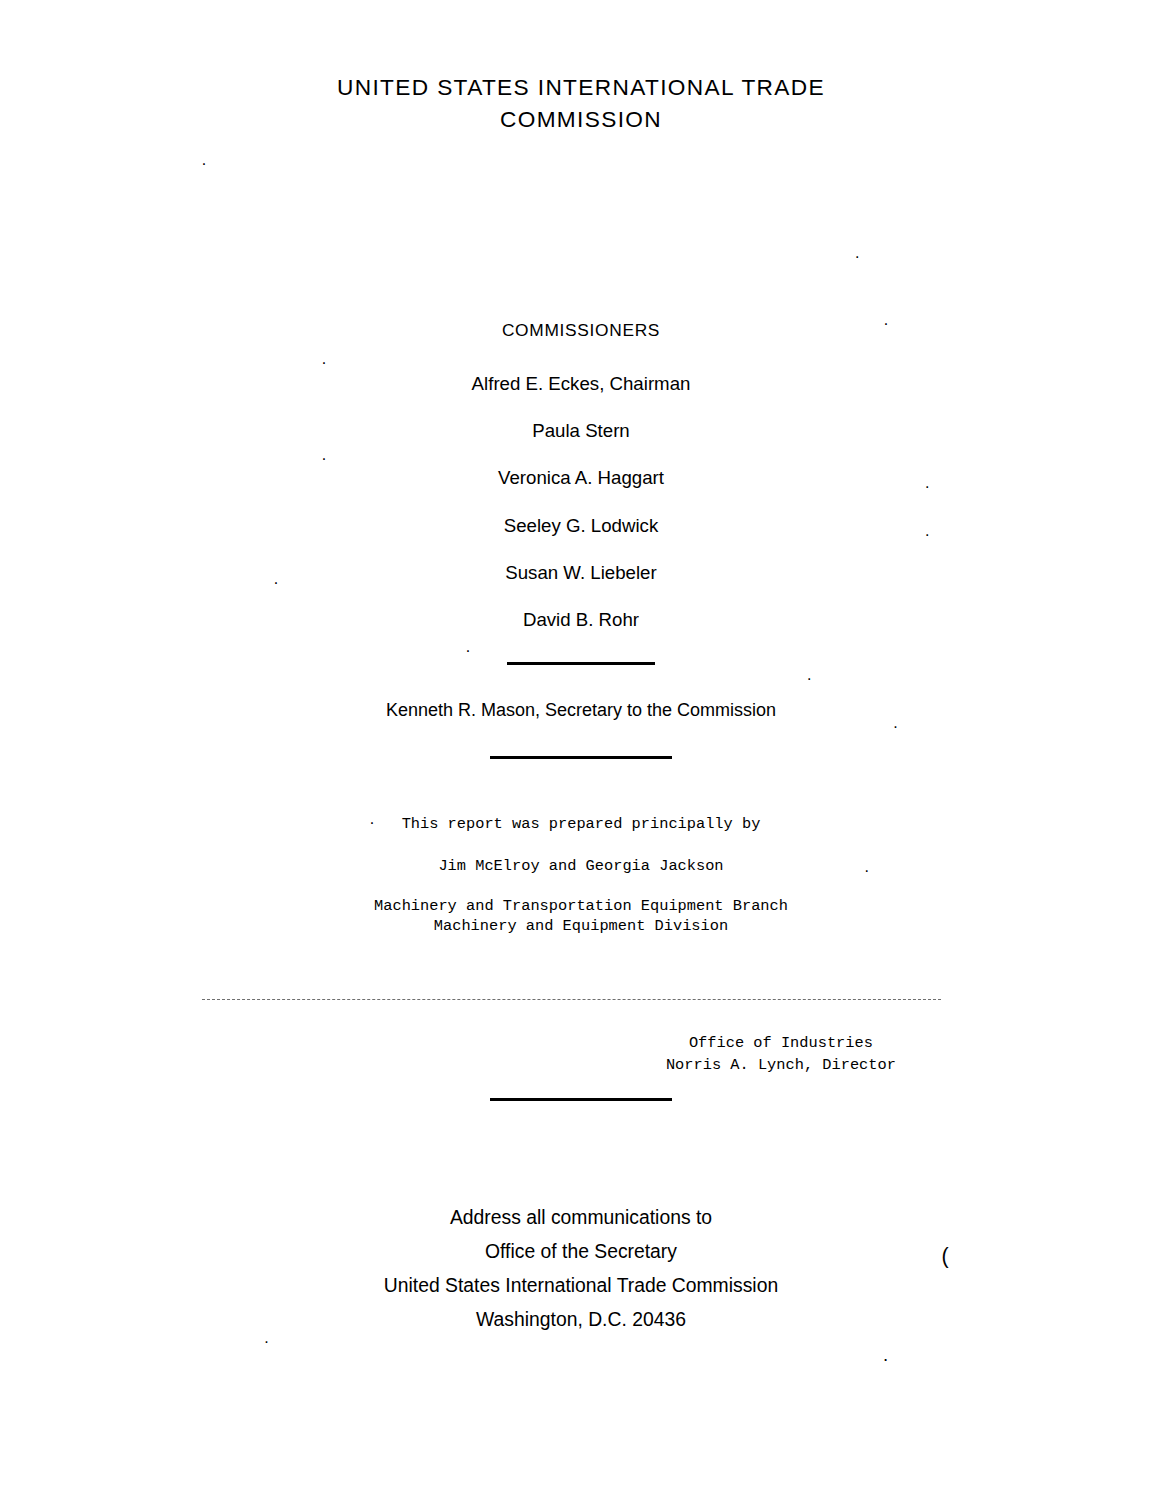. . . . . . . . . . . . . .
UNITED STATES INTERNATIONAL TRADE COMMISSION
COMMISSIONERS
Alfred E. Eckes, Chairman
Paula Stern
Veronica A. Haggart
Seeley G. Lodwick
Susan W. Liebeler
David B. Rohr
Kenneth R. Mason, Secretary to the Commission
This report was prepared principally by
Jim McElroy and Georgia Jackson
Machinery and Transportation Equipment Branch
Machinery and Equipment Division
Office of Industries
Norris A. Lynch, Director
Address all communications to
Office of the Secretary
United States International Trade Commission
Washington, D.C. 20436
( .